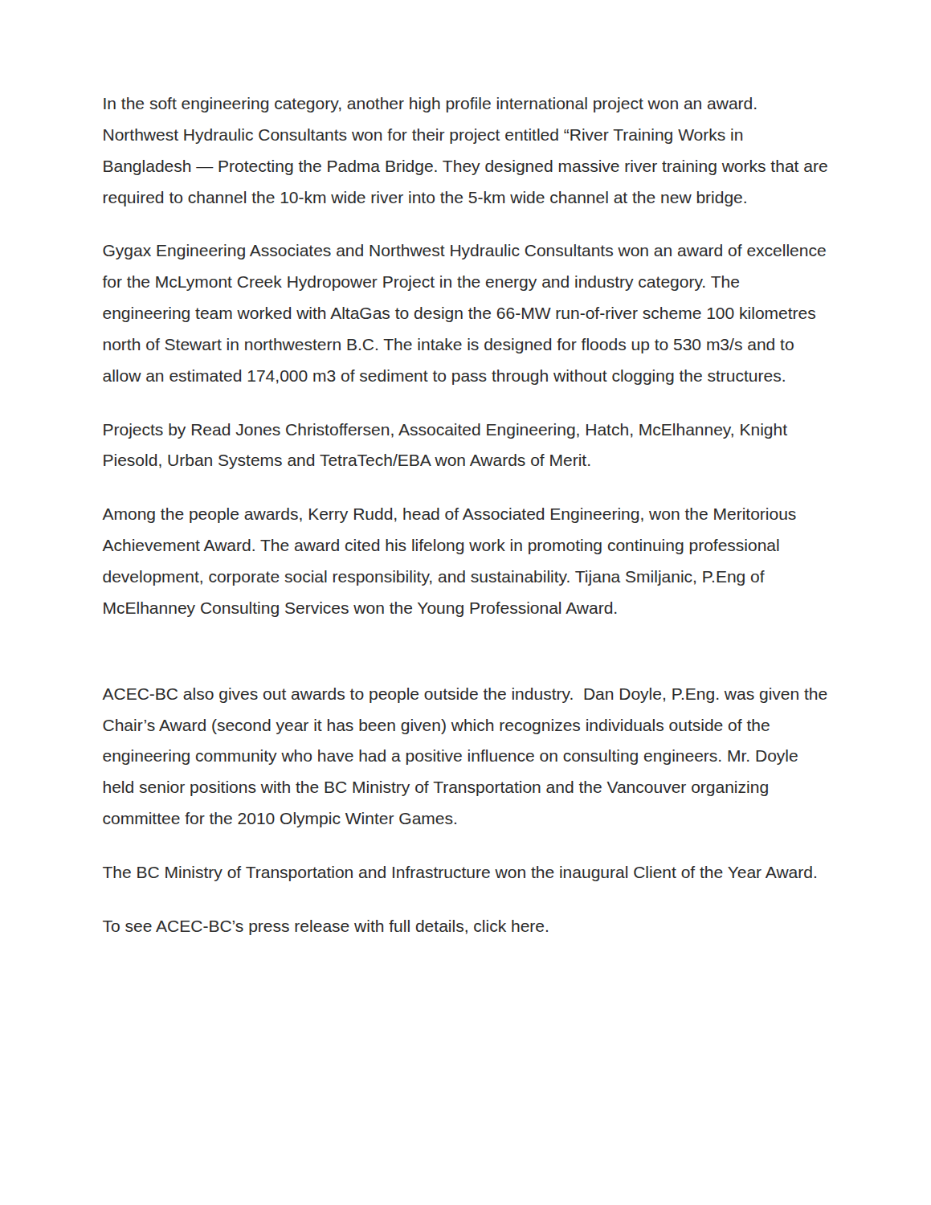In the soft engineering category, another high profile international project won an award. Northwest Hydraulic Consultants won for their project entitled “River Training Works in Bangladesh — Protecting the Padma Bridge. They designed massive river training works that are required to channel the 10-km wide river into the 5-km wide channel at the new bridge.
Gygax Engineering Associates and Northwest Hydraulic Consultants won an award of excellence for the McLymont Creek Hydropower Project in the energy and industry category. The engineering team worked with AltaGas to design the 66-MW run-of-river scheme 100 kilometres north of Stewart in northwestern B.C. The intake is designed for floods up to 530 m3/s and to allow an estimated 174,000 m3 of sediment to pass through without clogging the structures.
Projects by Read Jones Christoffersen, Assocaited Engineering, Hatch, McElhanney, Knight Piesold, Urban Systems and TetraTech/EBA won Awards of Merit.
Among the people awards, Kerry Rudd, head of Associated Engineering, won the Meritorious Achievement Award. The award cited his lifelong work in promoting continuing professional development, corporate social responsibility, and sustainability. Tijana Smiljanic, P.Eng of McElhanney Consulting Services won the Young Professional Award.
ACEC-BC also gives out awards to people outside the industry. Dan Doyle, P.Eng. was given the Chair’s Award (second year it has been given) which recognizes individuals outside of the engineering community who have had a positive influence on consulting engineers. Mr. Doyle held senior positions with the BC Ministry of Transportation and the Vancouver organizing committee for the 2010 Olympic Winter Games.
The BC Ministry of Transportation and Infrastructure won the inaugural Client of the Year Award.
To see ACEC-BC’s press release with full details, click here.